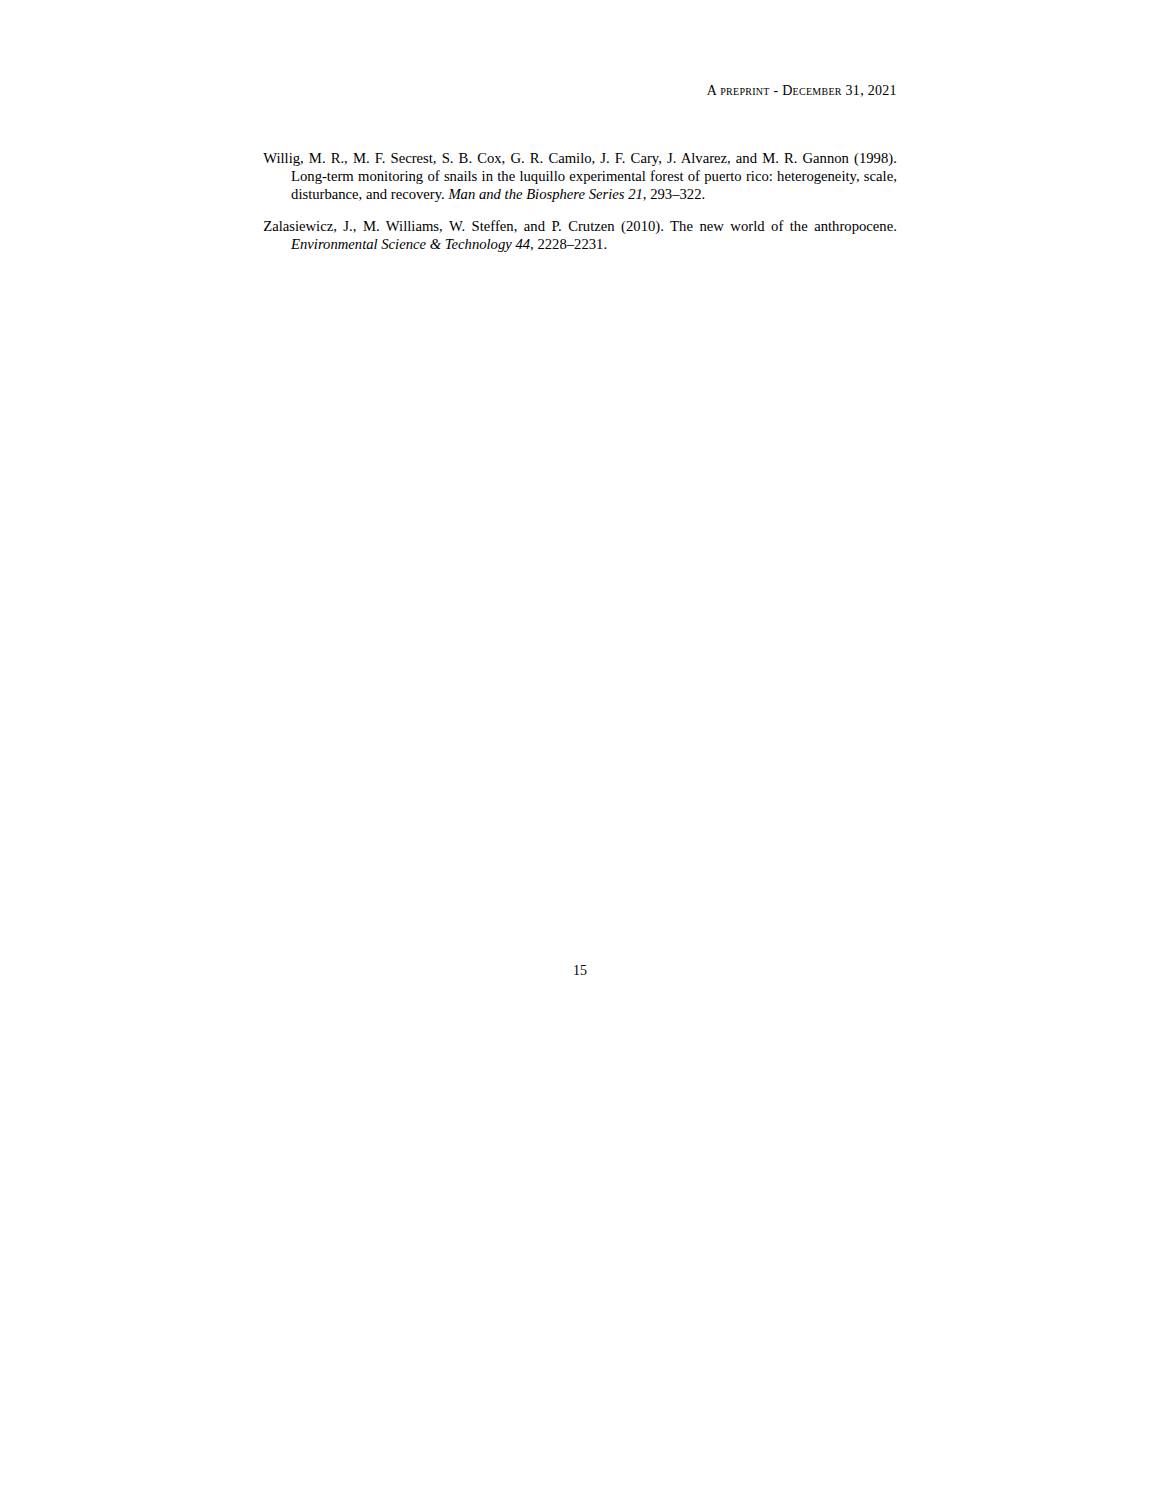A preprint - December 31, 2021
Willig, M. R., M. F. Secrest, S. B. Cox, G. R. Camilo, J. F. Cary, J. Alvarez, and M. R. Gannon (1998). Long-term monitoring of snails in the luquillo experimental forest of puerto rico: heterogeneity, scale, disturbance, and recovery. Man and the Biosphere Series 21, 293–322.
Zalasiewicz, J., M. Williams, W. Steffen, and P. Crutzen (2010). The new world of the anthropocene. Environmental Science & Technology 44, 2228–2231.
15